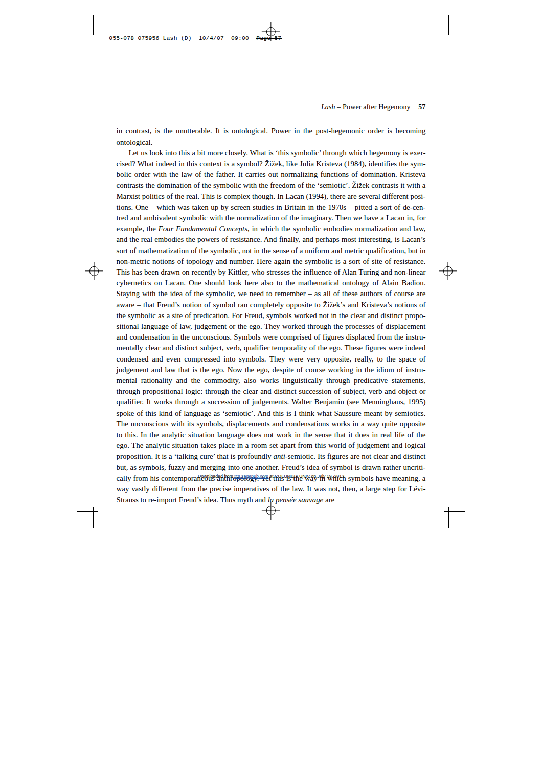055-078 075956 Lash (D) 10/4/07 09:00 Page 57
Lash – Power after Hegemony57
in contrast, is the unutterable. It is ontological. Power in the post-hegemonic order is becoming ontological.
Let us look into this a bit more closely. What is ‘this symbolic’ through which hegemony is exercised? What indeed in this context is a symbol? Žižek, like Julia Kristeva (1984), identifies the symbolic order with the law of the father. It carries out normalizing functions of domination. Kristeva contrasts the domination of the symbolic with the freedom of the ‘semiotic’. Žižek contrasts it with a Marxist politics of the real. This is complex though. In Lacan (1994), there are several different positions. One – which was taken up by screen studies in Britain in the 1970s – pitted a sort of de-centred and ambivalent symbolic with the normalization of the imaginary. Then we have a Lacan in, for example, the Four Fundamental Concepts, in which the symbolic embodies normalization and law, and the real embodies the powers of resistance. And finally, and perhaps most interesting, is Lacan’s sort of mathematization of the symbolic, not in the sense of a uniform and metric qualification, but in non-metric notions of topology and number. Here again the symbolic is a sort of site of resistance. This has been drawn on recently by Kittler, who stresses the influence of Alan Turing and non-linear cybernetics on Lacan. One should look here also to the mathematical ontology of Alain Badiou. Staying with the idea of the symbolic, we need to remember – as all of these authors of course are aware – that Freud’s notion of symbol ran completely opposite to Žižek’s and Kristeva’s notions of the symbolic as a site of predication. For Freud, symbols worked not in the clear and distinct propositional language of law, judgement or the ego. They worked through the processes of displacement and condensation in the unconscious. Symbols were comprised of figures displaced from the instrumentally clear and distinct subject, verb, qualifier temporality of the ego. These figures were indeed condensed and even compressed into symbols. They were very opposite, really, to the space of judgement and law that is the ego. Now the ego, despite of course working in the idiom of instrumental rationality and the commodity, also works linguistically through predicative statements, through propositional logic: through the clear and distinct succession of subject, verb and object or qualifier. It works through a succession of judgements. Walter Benjamin (see Menninghaus, 1995) spoke of this kind of language as ‘semiotic’. And this is I think what Saussure meant by semiotics. The unconscious with its symbols, displacements and condensations works in a way quite opposite to this. In the analytic situation language does not work in the sense that it does in real life of the ego. The analytic situation takes place in a room set apart from this world of judgement and logical proposition. It is a ‘talking cure’ that is profoundly anti-semiotic. Its figures are not clear and distinct but, as symbols, fuzzy and merging into one another. Freud’s idea of symbol is drawn rather uncritically from his contemporaneous anthropology. Yet this is the way in which symbols have meaning, a way vastly different from the precise imperatives of the law. It was not, then, a large step for Lévi-Strauss to re-import Freud’s idea. Thus myth and la pensée sauvage are
Downloaded from tcs.sagepub.com at COLUMBIA UNIV on July 19, 2013